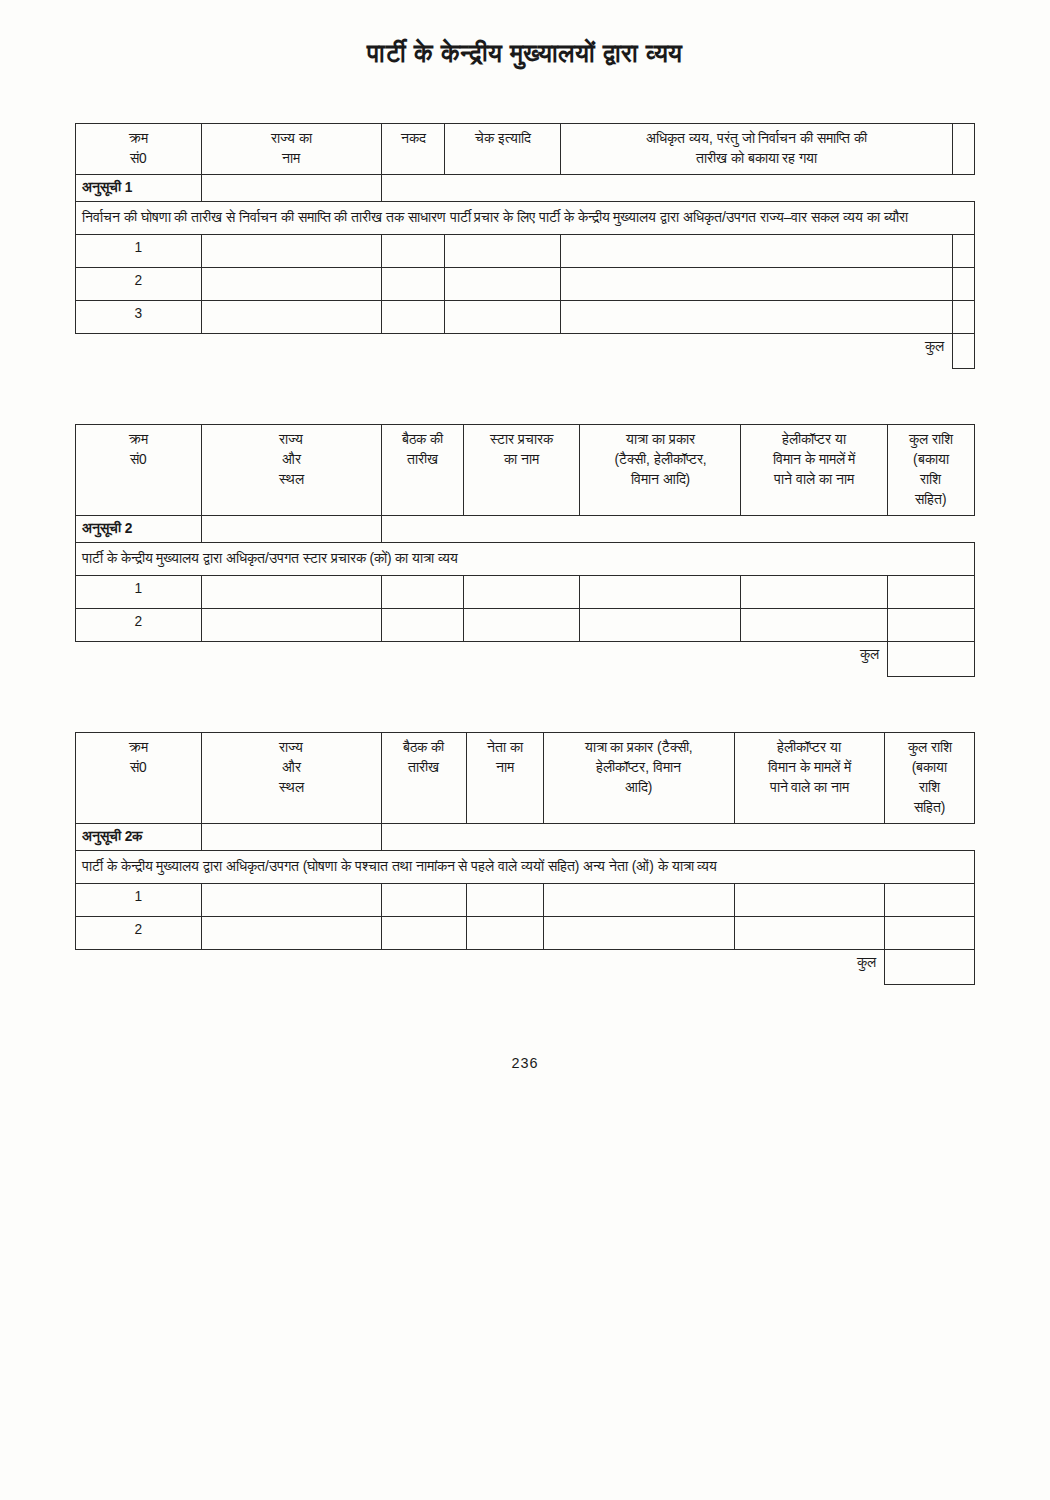पार्टी के केन्द्रीय मुख्यालयों द्वारा व्यय
| अनुसूची 1 | | | | | |
| निर्वाचन की घोषणा की तारीख से निर्वाचन की समाप्ति की तारीख तक साधारण पार्टी प्रचार के लिए पार्टी के केन्द्रीय मुख्यालय द्वारा अधिकृत/उपगत राज्य–वार सकल व्यय का ब्यौरा |
| क्रम सं0 | राज्य का नाम | नकद | चेक इत्यादि | अधिकृत व्यय, परंतु जो निर्वाचन की समाप्ति की तारीख को बकाया रह गया | |
| 1 | | | | | |
| 2 | | | | | |
| 3 | | | | | |
| | कुल | |
| अनुसूची 2 | | | | | | |
| पार्टी के केन्द्रीय मुख्यालय द्वारा अधिकृत/उपगत स्टार प्रचारक (कों) का यात्रा व्यय |
| क्रम सं0 | राज्य और स्थल | बैठक की तारीख | स्टार प्रचारक का नाम | यात्रा का प्रकार (टैक्सी, हेलीकॉप्टर, विमान आदि) | हेलीकॉप्टर या विमान के मामलें में पाने वाले का नाम | कुल राशि (बकाया राशि सहित) |
| 1 | | | | | | |
| 2 | | | | | | |
| | कुल | |
| अनुसूची 2क | | | | | | |
| पार्टी के केन्द्रीय मुख्यालय द्वारा अधिकृत/उपगत (घोषणा के पश्चात तथा नामांकन से पहले वाले व्ययों सहित) अन्य नेता (ओं) के यात्रा व्यय |
| क्रम सं0 | राज्य और स्थल | बैठक की तारीख | नेता का नाम | यात्रा का प्रकार (टैक्सी, हेलीकॉप्टर, विमान आदि) | हेलीकॉप्टर या विमान के मामलें में पाने वाले का नाम | कुल राशि (बकाया राशि सहित) |
| 1 | | | | | | |
| 2 | | | | | | |
| | कुल | |
236